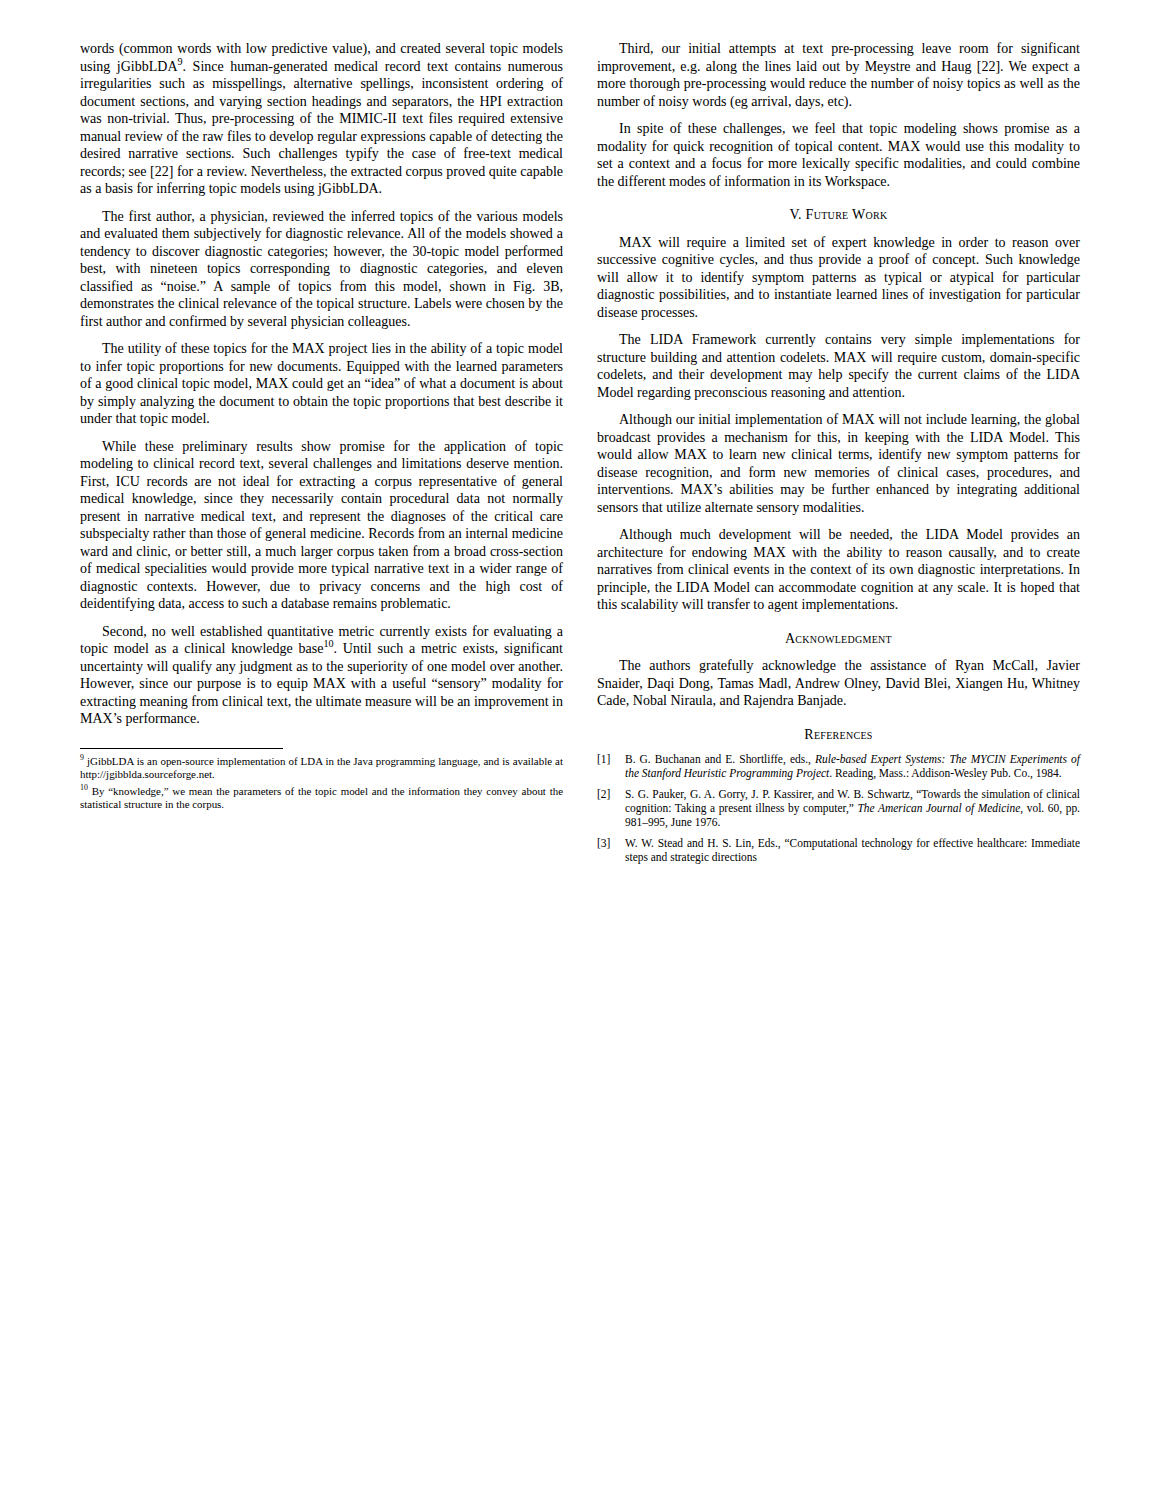words (common words with low predictive value), and created several topic models using jGibbLDA9. Since human-generated medical record text contains numerous irregularities such as misspellings, alternative spellings, inconsistent ordering of document sections, and varying section headings and separators, the HPI extraction was non-trivial. Thus, pre-processing of the MIMIC-II text files required extensive manual review of the raw files to develop regular expressions capable of detecting the desired narrative sections. Such challenges typify the case of free-text medical records; see [22] for a review. Nevertheless, the extracted corpus proved quite capable as a basis for inferring topic models using jGibbLDA.
The first author, a physician, reviewed the inferred topics of the various models and evaluated them subjectively for diagnostic relevance. All of the models showed a tendency to discover diagnostic categories; however, the 30-topic model performed best, with nineteen topics corresponding to diagnostic categories, and eleven classified as “noise.” A sample of topics from this model, shown in Fig. 3B, demonstrates the clinical relevance of the topical structure. Labels were chosen by the first author and confirmed by several physician colleagues.
The utility of these topics for the MAX project lies in the ability of a topic model to infer topic proportions for new documents. Equipped with the learned parameters of a good clinical topic model, MAX could get an “idea” of what a document is about by simply analyzing the document to obtain the topic proportions that best describe it under that topic model.
While these preliminary results show promise for the application of topic modeling to clinical record text, several challenges and limitations deserve mention. First, ICU records are not ideal for extracting a corpus representative of general medical knowledge, since they necessarily contain procedural data not normally present in narrative medical text, and represent the diagnoses of the critical care subspecialty rather than those of general medicine. Records from an internal medicine ward and clinic, or better still, a much larger corpus taken from a broad cross-section of medical specialities would provide more typical narrative text in a wider range of diagnostic contexts. However, due to privacy concerns and the high cost of deidentifying data, access to such a database remains problematic.
Second, no well established quantitative metric currently exists for evaluating a topic model as a clinical knowledge base10. Until such a metric exists, significant uncertainty will qualify any judgment as to the superiority of one model over another. However, since our purpose is to equip MAX with a useful “sensory” modality for extracting meaning from clinical text, the ultimate measure will be an improvement in MAX’s performance.
9 jGibbLDA is an open-source implementation of LDA in the Java programming language, and is available at http://jgibblda.sourceforge.net.
10 By “knowledge,” we mean the parameters of the topic model and the information they convey about the statistical structure in the corpus.
Third, our initial attempts at text pre-processing leave room for significant improvement, e.g. along the lines laid out by Meystre and Haug [22]. We expect a more thorough pre-processing would reduce the number of noisy topics as well as the number of noisy words (eg arrival, days, etc).
In spite of these challenges, we feel that topic modeling shows promise as a modality for quick recognition of topical content. MAX would use this modality to set a context and a focus for more lexically specific modalities, and could combine the different modes of information in its Workspace.
V. Future Work
MAX will require a limited set of expert knowledge in order to reason over successive cognitive cycles, and thus provide a proof of concept. Such knowledge will allow it to identify symptom patterns as typical or atypical for particular diagnostic possibilities, and to instantiate learned lines of investigation for particular disease processes.
The LIDA Framework currently contains very simple implementations for structure building and attention codelets. MAX will require custom, domain-specific codelets, and their development may help specify the current claims of the LIDA Model regarding preconscious reasoning and attention.
Although our initial implementation of MAX will not include learning, the global broadcast provides a mechanism for this, in keeping with the LIDA Model. This would allow MAX to learn new clinical terms, identify new symptom patterns for disease recognition, and form new memories of clinical cases, procedures, and interventions. MAX’s abilities may be further enhanced by integrating additional sensors that utilize alternate sensory modalities.
Although much development will be needed, the LIDA Model provides an architecture for endowing MAX with the ability to reason causally, and to create narratives from clinical events in the context of its own diagnostic interpretations. In principle, the LIDA Model can accommodate cognition at any scale. It is hoped that this scalability will transfer to agent implementations.
Acknowledgment
The authors gratefully acknowledge the assistance of Ryan McCall, Javier Snaider, Daqi Dong, Tamas Madl, Andrew Olney, David Blei, Xiangen Hu, Whitney Cade, Nobal Niraula, and Rajendra Banjade.
References
[1]
B. G. Buchanan and E. Shortliffe, eds., Rule-based Expert Systems: The MYCIN Experiments of the Stanford Heuristic Programming Project. Reading, Mass.: Addison-Wesley Pub. Co., 1984.
[2]
S. G. Pauker, G. A. Gorry, J. P. Kassirer, and W. B. Schwartz, “Towards the simulation of clinical cognition: Taking a present illness by computer,” The American Journal of Medicine, vol. 60, pp. 981–995, June 1976.
[3]
W. W. Stead and H. S. Lin, Eds., “Computational technology for effective healthcare: Immediate steps and strategic directions